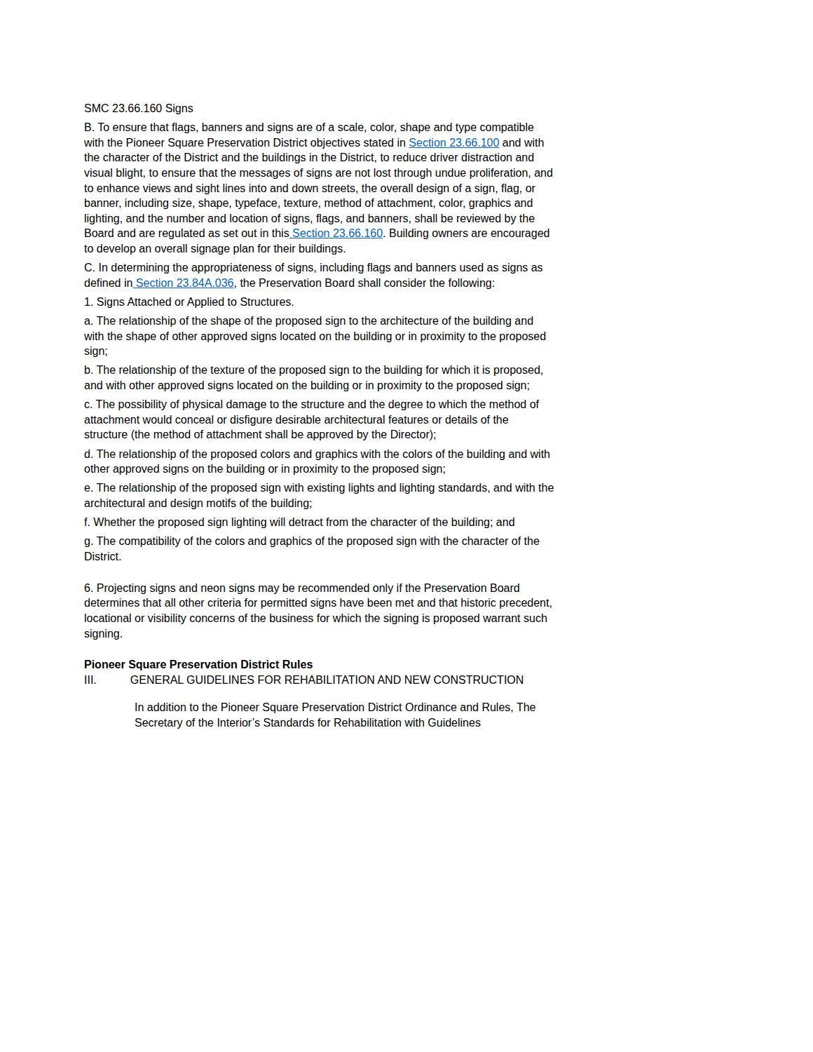SMC 23.66.160 Signs
B. To ensure that flags, banners and signs are of a scale, color, shape and type compatible with the Pioneer Square Preservation District objectives stated in Section 23.66.100 and with the character of the District and the buildings in the District, to reduce driver distraction and visual blight, to ensure that the messages of signs are not lost through undue proliferation, and to enhance views and sight lines into and down streets, the overall design of a sign, flag, or banner, including size, shape, typeface, texture, method of attachment, color, graphics and lighting, and the number and location of signs, flags, and banners, shall be reviewed by the Board and are regulated as set out in this Section 23.66.160. Building owners are encouraged to develop an overall signage plan for their buildings.
C. In determining the appropriateness of signs, including flags and banners used as signs as defined in Section 23.84A.036, the Preservation Board shall consider the following:
1. Signs Attached or Applied to Structures.
a. The relationship of the shape of the proposed sign to the architecture of the building and with the shape of other approved signs located on the building or in proximity to the proposed sign;
b. The relationship of the texture of the proposed sign to the building for which it is proposed, and with other approved signs located on the building or in proximity to the proposed sign;
c. The possibility of physical damage to the structure and the degree to which the method of attachment would conceal or disfigure desirable architectural features or details of the structure (the method of attachment shall be approved by the Director);
d. The relationship of the proposed colors and graphics with the colors of the building and with other approved signs on the building or in proximity to the proposed sign;
e. The relationship of the proposed sign with existing lights and lighting standards, and with the architectural and design motifs of the building;
f. Whether the proposed sign lighting will detract from the character of the building; and
g. The compatibility of the colors and graphics of the proposed sign with the character of the District.
6. Projecting signs and neon signs may be recommended only if the Preservation Board determines that all other criteria for permitted signs have been met and that historic precedent, locational or visibility concerns of the business for which the signing is proposed warrant such signing.
Pioneer Square Preservation District Rules
III. GENERAL GUIDELINES FOR REHABILITATION AND NEW CONSTRUCTION
In addition to the Pioneer Square Preservation District Ordinance and Rules, The Secretary of the Interior’s Standards for Rehabilitation with Guidelines